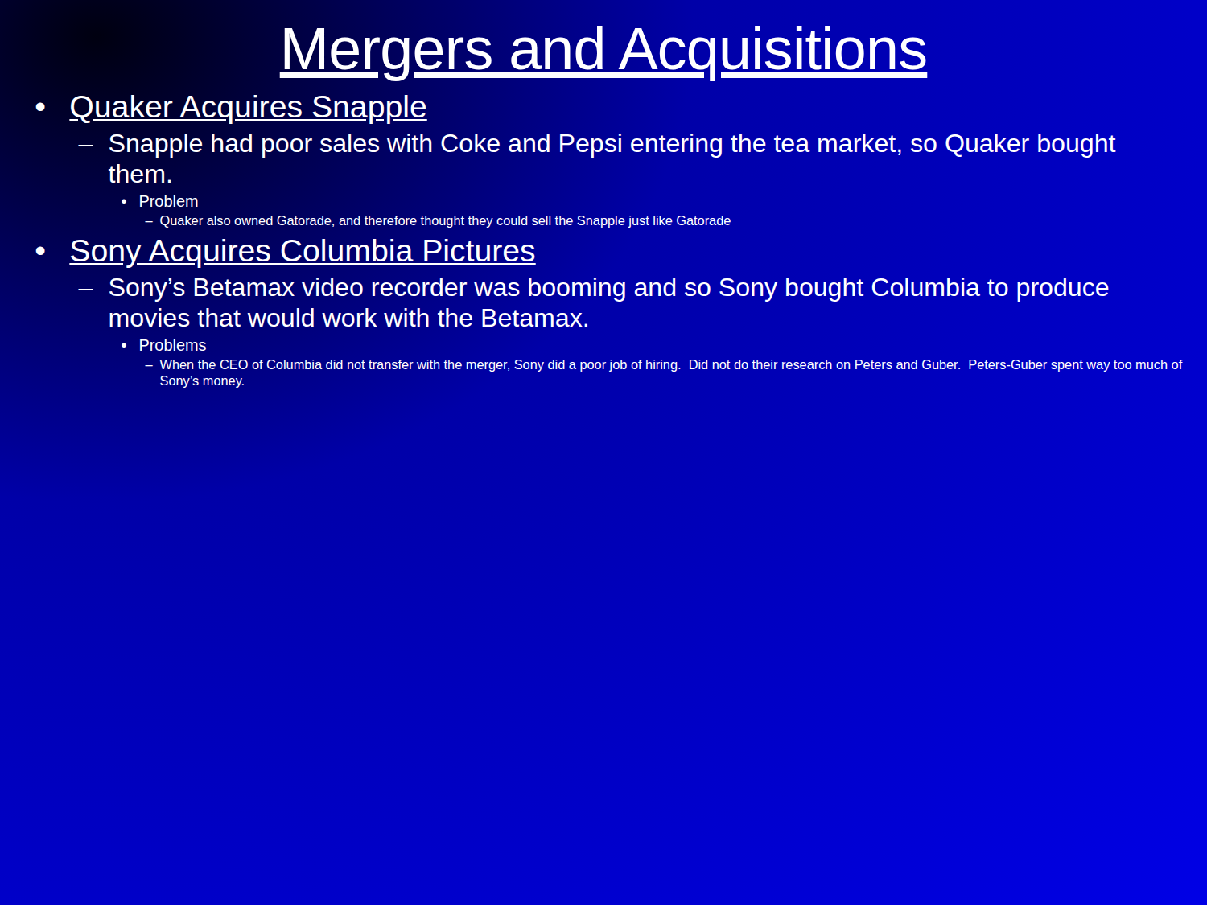Mergers and Acquisitions
Quaker Acquires Snapple
Snapple had poor sales with Coke and Pepsi entering the tea market, so Quaker bought them.
Problem
Quaker also owned Gatorade, and therefore thought they could sell the Snapple just like Gatorade
Sony Acquires Columbia Pictures
Sony’s Betamax video recorder was booming and so Sony bought Columbia to produce movies that would work with the Betamax.
Problems
When the CEO of Columbia did not transfer with the merger, Sony did a poor job of hiring. Did not do their research on Peters and Guber. Peters-Guber spent way too much of Sony’s money.